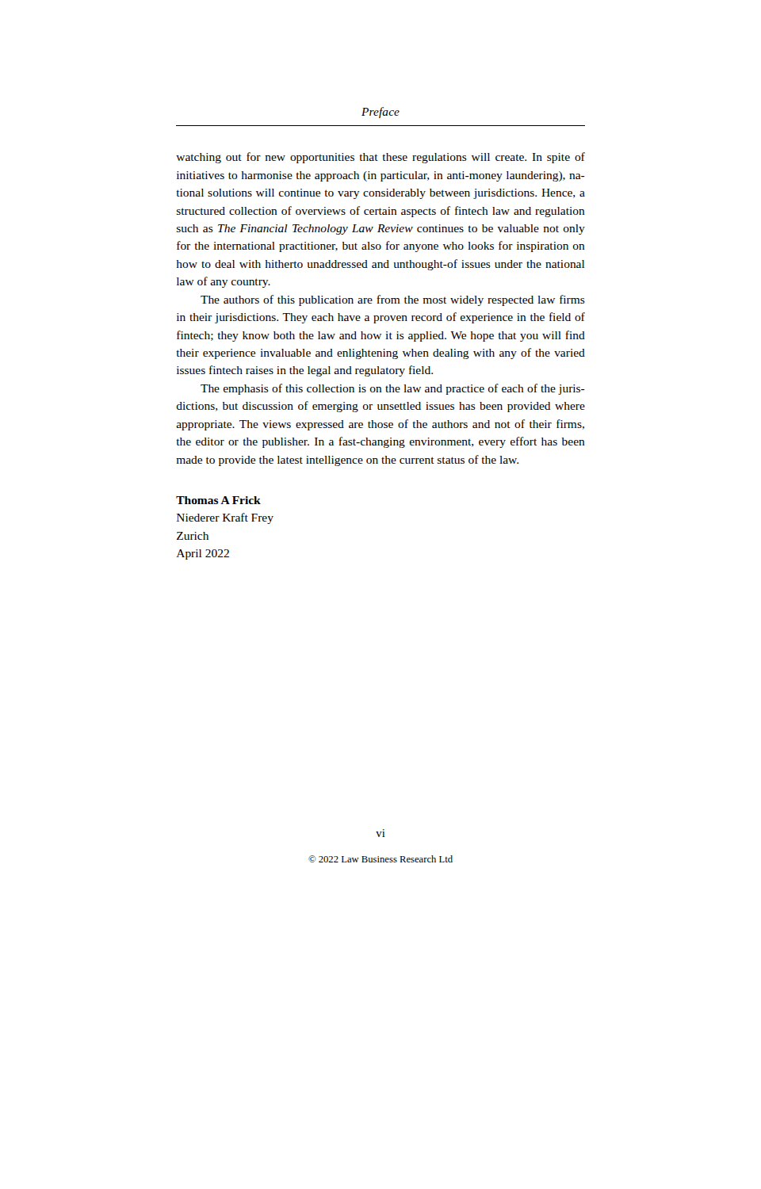Preface
watching out for new opportunities that these regulations will create. In spite of initiatives to harmonise the approach (in particular, in anti-money laundering), national solutions will continue to vary considerably between jurisdictions. Hence, a structured collection of overviews of certain aspects of fintech law and regulation such as The Financial Technology Law Review continues to be valuable not only for the international practitioner, but also for anyone who looks for inspiration on how to deal with hitherto unaddressed and unthought-of issues under the national law of any country.
The authors of this publication are from the most widely respected law firms in their jurisdictions. They each have a proven record of experience in the field of fintech; they know both the law and how it is applied. We hope that you will find their experience invaluable and enlightening when dealing with any of the varied issues fintech raises in the legal and regulatory field.
The emphasis of this collection is on the law and practice of each of the jurisdictions, but discussion of emerging or unsettled issues has been provided where appropriate. The views expressed are those of the authors and not of their firms, the editor or the publisher. In a fast-changing environment, every effort has been made to provide the latest intelligence on the current status of the law.
Thomas A Frick
Niederer Kraft Frey
Zurich
April 2022
vi
© 2022 Law Business Research Ltd